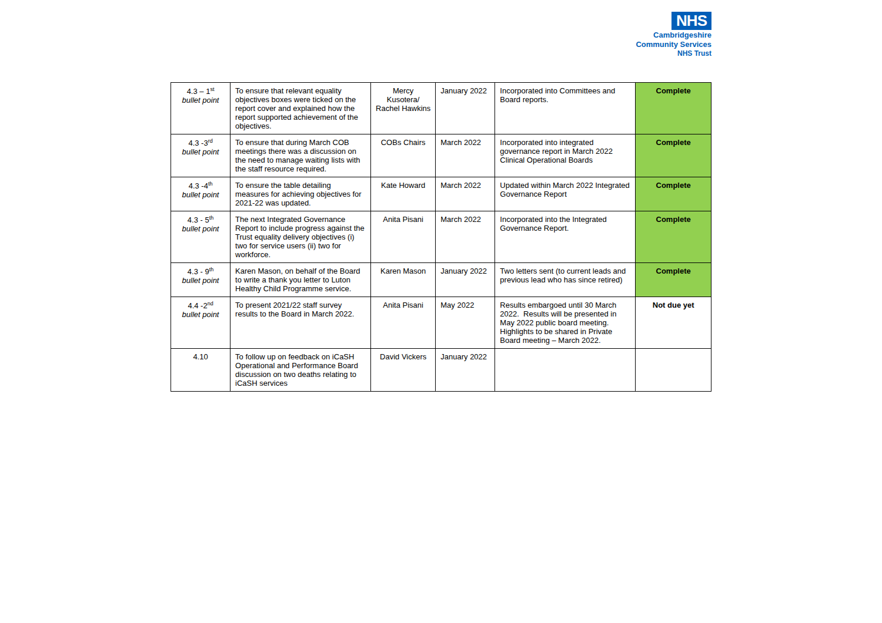NHS Cambridgeshire Community Services NHS Trust
| 4.3 – 1 st bullet point | To ensure that relevant equality objectives boxes were ticked on the report cover and explained how the report supported achievement of the objectives. | Mercy Kusotera/ Rachel Hawkins | January 2022 | Incorporated into Committees and Board reports. | Complete |
| 4.3 -3 rd bullet point | To ensure that during March COB meetings there was a discussion on the need to manage waiting lists with the staff resource required. | COBs Chairs | March 2022 | Incorporated into integrated governance report in March 2022 Clinical Operational Boards | Complete |
| 4.3 -4 th bullet point | To ensure the table detailing measures for achieving objectives for 2021-22 was updated. | Kate Howard | March 2022 | Updated within March 2022 Integrated Governance Report | Complete |
| 4.3 - 5 th bullet point | The next Integrated Governance Report to include progress against the Trust equality delivery objectives (i) two for service users (ii) two for workforce. | Anita Pisani | March 2022 | Incorporated into the Integrated Governance Report. | Complete |
| 4.3 - 9 th bullet point | Karen Mason, on behalf of the Board to write a thank you letter to Luton Healthy Child Programme service. | Karen Mason | January 2022 | Two letters sent (to current leads and previous lead who has since retired) | Complete |
| 4.4 -2 nd bullet point | To present 2021/22 staff survey results to the Board in March 2022. | Anita Pisani | May 2022 | Results embargoed until 30 March 2022. Results will be presented in May 2022 public board meeting. Highlights to be shared in Private Board meeting – March 2022. | Not due yet |
| 4.10 | To follow up on feedback on iCaSH Operational and Performance Board discussion on two deaths relating to iCaSH services | David Vickers | January 2022 | | |